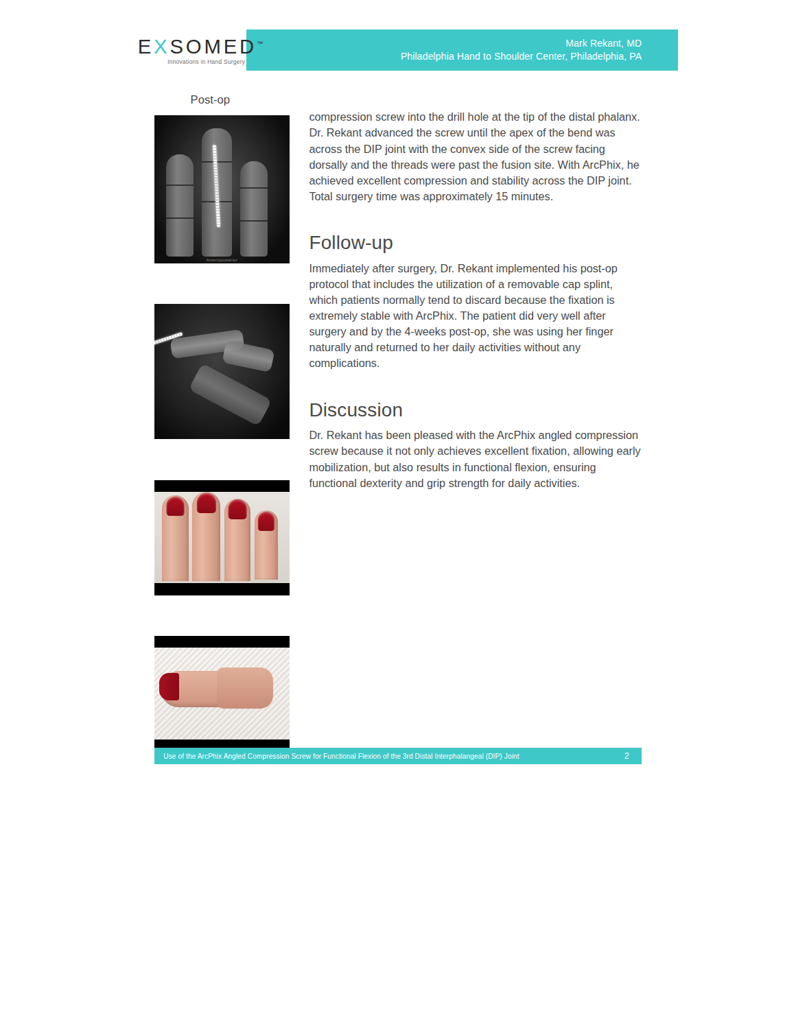EXSOMED™
Innovations in Hand Surgery
Mark Rekant, MD
Philadelphia Hand to Shoulder Center, Philadelphia, PA
Post-op
Anteroposterior
compression screw into the drill hole at the tip of the distal phalanx. Dr. Rekant advanced the screw until the apex of the bend was across the DIP joint with the convex side of the screw facing dorsally and the threads were past the fusion site. With ArcPhix, he achieved excellent compression and stability across the DIP joint. Total surgery time was approximately 15 minutes.
Follow-up
Immediately after surgery, Dr. Rekant implemented his post-op protocol that includes the utilization of a removable cap splint, which patients normally tend to discard because the fixation is extremely stable with ArcPhix. The patient did very well after surgery and by the 4-weeks post-op, she was using her finger naturally and returned to her daily activities without any complications.
Discussion
Dr. Rekant has been pleased with the ArcPhix angled compression screw because it not only achieves excellent fixation, allowing early mobilization, but also results in functional flexion, ensuring functional dexterity and grip strength for daily activities.
Use of the ArcPhix Angled Compression Screw for Functional Flexion of the 3rd Distal Interphalangeal (DIP) Joint 2